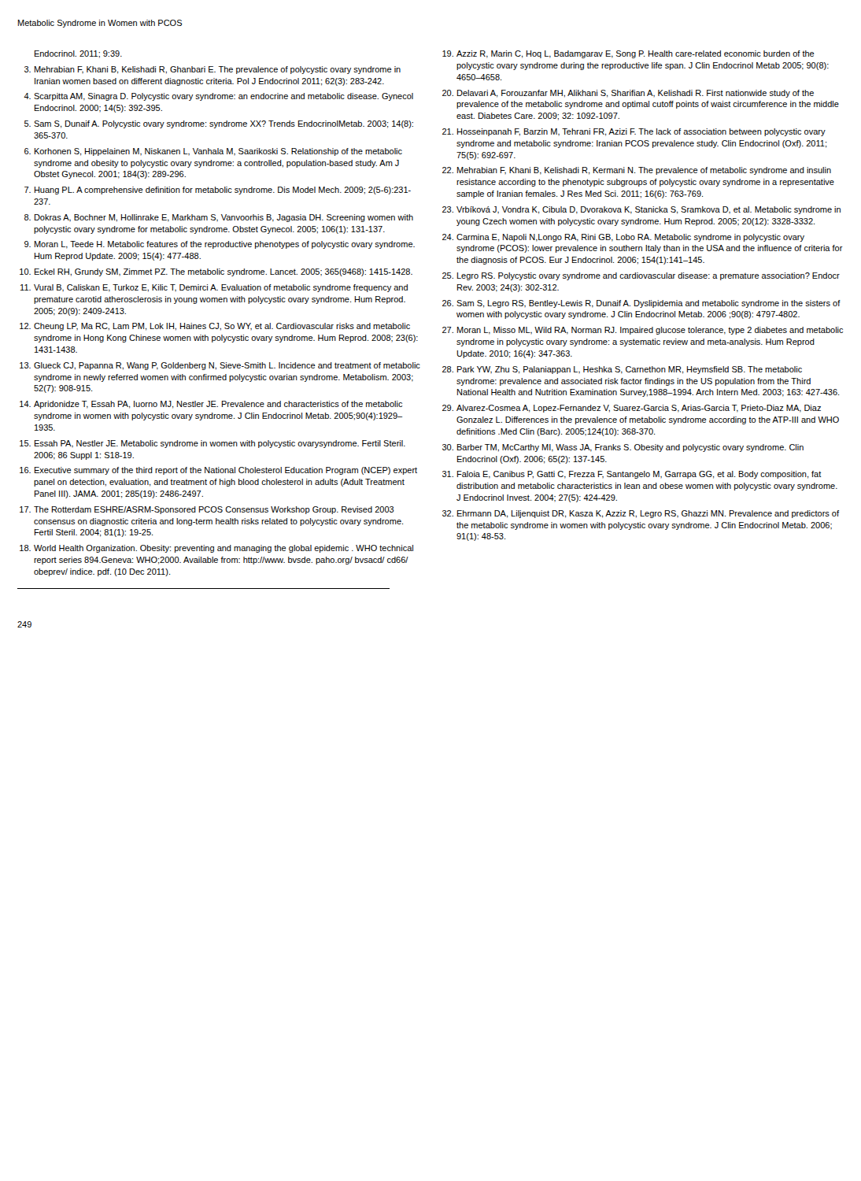Metabolic Syndrome in Women with PCOS
Endocrinol. 2011; 9:39.
3. Mehrabian F, Khani B, Kelishadi R, Ghanbari E. The prevalence of polycystic ovary syndrome in Iranian women based on different diagnostic criteria. Pol J Endocrinol 2011; 62(3): 283-242.
4. Scarpitta AM, Sinagra D. Polycystic ovary syndrome: an endocrine and metabolic disease. Gynecol Endocrinol. 2000; 14(5): 392-395.
5. Sam S, Dunaif A. Polycystic ovary syndrome: syndrome XX? Trends EndocrinolMetab. 2003; 14(8): 365-370.
6. Korhonen S, Hippelainen M, Niskanen L, Vanhala M, Saarikoski S. Relationship of the metabolic syndrome and obesity to polycystic ovary syndrome: a controlled, population-based study. Am J Obstet Gynecol. 2001; 184(3): 289-296.
7. Huang PL. A comprehensive definition for metabolic syndrome. Dis Model Mech. 2009; 2(5-6):231-237.
8. Dokras A, Bochner M, Hollinrake E, Markham S, Vanvoorhis B, Jagasia DH. Screening women with polycystic ovary syndrome for metabolic syndrome. Obstet Gynecol. 2005; 106(1): 131-137.
9. Moran L, Teede H. Metabolic features of the reproductive phenotypes of polycystic ovary syndrome. Hum Reprod Update. 2009; 15(4): 477-488.
10. Eckel RH, Grundy SM, Zimmet PZ. The metabolic syndrome. Lancet. 2005; 365(9468): 1415-1428.
11. Vural B, Caliskan E, Turkoz E, Kilic T, Demirci A. Evaluation of metabolic syndrome frequency and premature carotid atherosclerosis in young women with polycystic ovary syndrome. Hum Reprod. 2005; 20(9): 2409-2413.
12. Cheung LP, Ma RC, Lam PM, Lok IH, Haines CJ, So WY, et al. Cardiovascular risks and metabolic syndrome in Hong Kong Chinese women with polycystic ovary syndrome. Hum Reprod. 2008; 23(6): 1431-1438.
13. Glueck CJ, Papanna R, Wang P, Goldenberg N, Sieve-Smith L. Incidence and treatment of metabolic syndrome in newly referred women with confirmed polycystic ovarian syndrome. Metabolism. 2003; 52(7): 908-915.
14. Apridonidze T, Essah PA, Iuorno MJ, Nestler JE. Prevalence and characteristics of the metabolic syndrome in women with polycystic ovary syndrome. J Clin Endocrinol Metab. 2005;90(4):1929–1935.
15. Essah PA, Nestler JE. Metabolic syndrome in women with polycystic ovarysyndrome. Fertil Steril. 2006; 86 Suppl 1: S18-19.
16. Executive summary of the third report of the National Cholesterol Education Program (NCEP) expert panel on detection, evaluation, and treatment of high blood cholesterol in adults (Adult Treatment Panel III). JAMA. 2001; 285(19): 2486-2497.
17. The Rotterdam ESHRE/ASRM-Sponsored PCOS Consensus Workshop Group. Revised 2003 consensus on diagnostic criteria and long-term health risks related to polycystic ovary syndrome. Fertil Steril. 2004; 81(1): 19-25.
18. World Health Organization. Obesity: preventing and managing the global epidemic . WHO technical report series 894.Geneva: WHO;2000. Available from: http://www. bvsde. paho.org/ bvsacd/ cd66/ obeprev/ indice. pdf. (10 Dec 2011).
19. Azziz R, Marin C, Hoq L, Badamgarav E, Song P. Health care-related economic burden of the polycystic ovary syndrome during the reproductive life span. J Clin Endocrinol Metab 2005; 90(8): 4650–4658.
20. Delavari A, Forouzanfar MH, Alikhani S, Sharifian A, Kelishadi R. First nationwide study of the prevalence of the metabolic syndrome and optimal cutoff points of waist circumference in the middle east. Diabetes Care. 2009; 32: 1092-1097.
21. Hosseinpanah F, Barzin M, Tehrani FR, Azizi F. The lack of association between polycystic ovary syndrome and metabolic syndrome: Iranian PCOS prevalence study. Clin Endocrinol (Oxf). 2011; 75(5): 692-697.
22. Mehrabian F, Khani B, Kelishadi R, Kermani N. The prevalence of metabolic syndrome and insulin resistance according to the phenotypic subgroups of polycystic ovary syndrome in a representative sample of Iranian females. J Res Med Sci. 2011; 16(6): 763-769.
23. Vrbíková J, Vondra K, Cibula D, Dvorakova K, Stanicka S, Sramkova D, et al. Metabolic syndrome in young Czech women with polycystic ovary syndrome. Hum Reprod. 2005; 20(12): 3328-3332.
24. Carmina E, Napoli N,Longo RA, Rini GB, Lobo RA. Metabolic syndrome in polycystic ovary syndrome (PCOS): lower prevalence in southern Italy than in the USA and the influence of criteria for the diagnosis of PCOS. Eur J Endocrinol. 2006; 154(1):141–145.
25. Legro RS. Polycystic ovary syndrome and cardiovascular disease: a premature association? Endocr Rev. 2003; 24(3): 302-312.
26. Sam S, Legro RS, Bentley-Lewis R, Dunaif A. Dyslipidemia and metabolic syndrome in the sisters of women with polycystic ovary syndrome. J Clin Endocrinol Metab. 2006 ;90(8): 4797-4802.
27. Moran L, Misso ML, Wild RA, Norman RJ. Impaired glucose tolerance, type 2 diabetes and metabolic syndrome in polycystic ovary syndrome: a systematic review and meta-analysis. Hum Reprod Update. 2010; 16(4): 347-363.
28. Park YW, Zhu S, Palaniappan L, Heshka S, Carnethon MR, Heymsfield SB. The metabolic syndrome: prevalence and associated risk factor findings in the US population from the Third National Health and Nutrition Examination Survey,1988–1994. Arch Intern Med. 2003; 163: 427-436.
29. Alvarez-Cosmea A, Lopez-Fernandez V, Suarez-Garcia S, Arias-Garcia T, Prieto-Diaz MA, Diaz Gonzalez L. Differences in the prevalence of metabolic syndrome according to the ATP-III and WHO definitions .Med Clin (Barc). 2005;124(10): 368-370.
30. Barber TM, McCarthy MI, Wass JA, Franks S. Obesity and polycystic ovary syndrome. Clin Endocrinol (Oxf). 2006; 65(2): 137-145.
31. Faloia E, Canibus P, Gatti C, Frezza F, Santangelo M, Garrapa GG, et al. Body composition, fat distribution and metabolic characteristics in lean and obese women with polycystic ovary syndrome. J Endocrinol Invest. 2004; 27(5): 424-429.
32. Ehrmann DA, Liljenquist DR, Kasza K, Azziz R, Legro RS, Ghazzi MN. Prevalence and predictors of the metabolic syndrome in women with polycystic ovary syndrome. J Clin Endocrinol Metab. 2006; 91(1): 48-53.
249